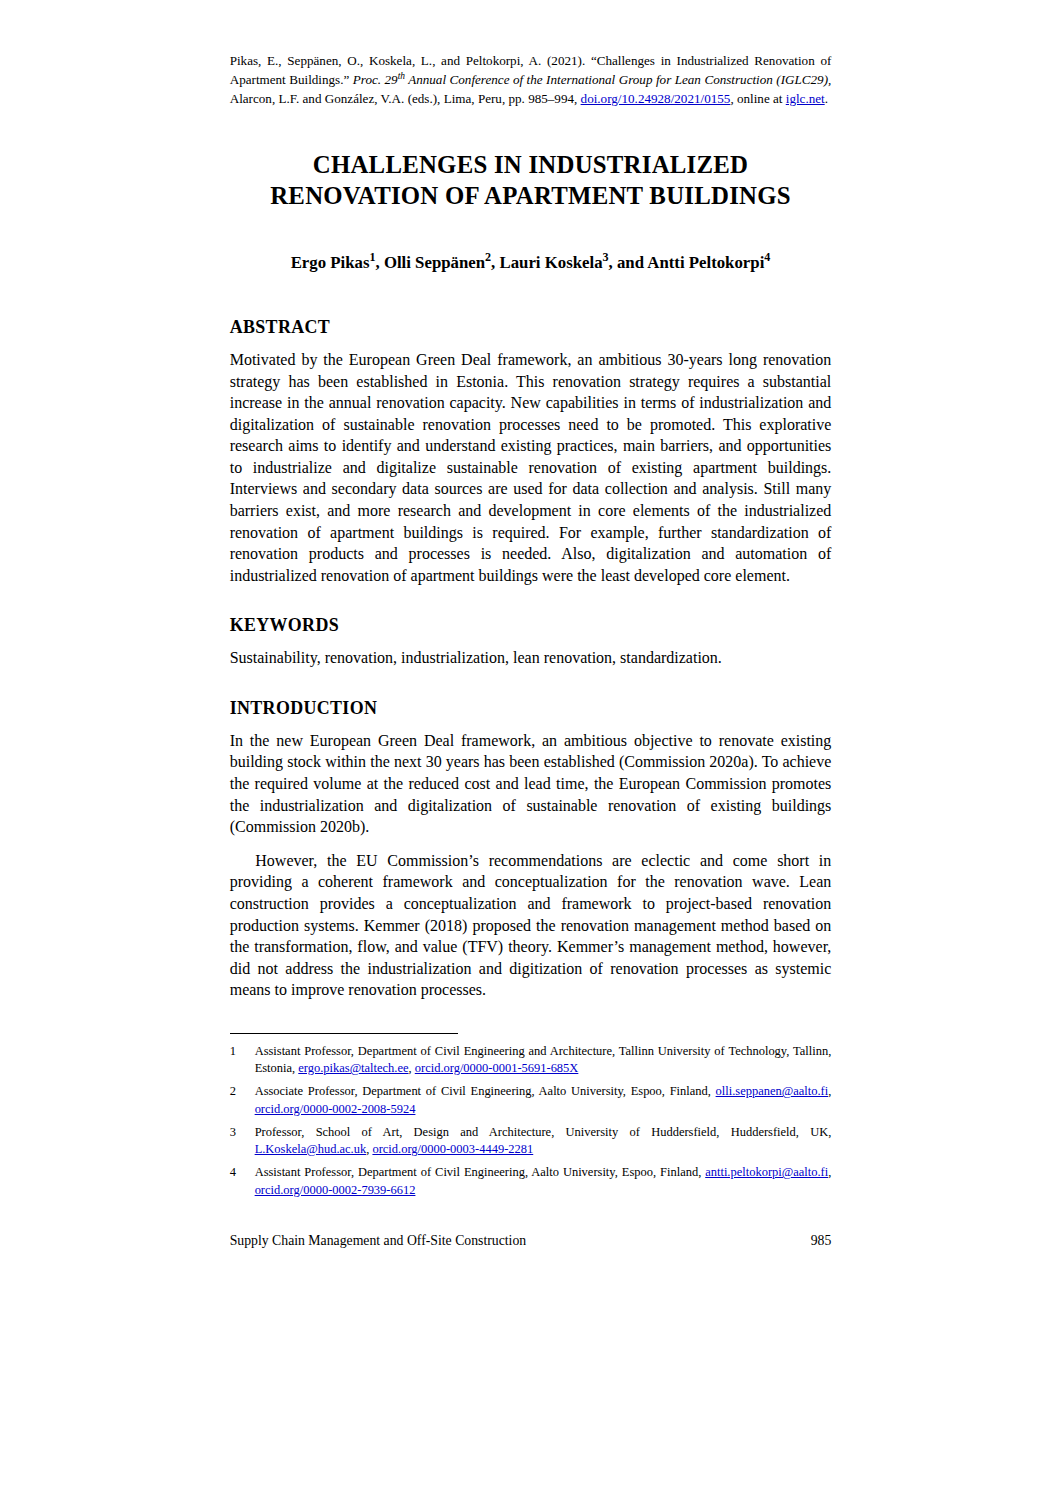Pikas, E., Seppänen, O., Koskela, L., and Peltokorpi, A. (2021). “Challenges in Industrialized Renovation of Apartment Buildings.” Proc. 29th Annual Conference of the International Group for Lean Construction (IGLC29), Alarcon, L.F. and González, V.A. (eds.), Lima, Peru, pp. 985–994, doi.org/10.24928/2021/0155, online at iglc.net.
CHALLENGES IN INDUSTRIALIZED
RENOVATION OF APARTMENT BUILDINGS
Ergo Pikas1, Olli Seppänen2, Lauri Koskela3, and Antti Peltokorpi4
ABSTRACT
Motivated by the European Green Deal framework, an ambitious 30-years long renovation strategy has been established in Estonia. This renovation strategy requires a substantial increase in the annual renovation capacity. New capabilities in terms of industrialization and digitalization of sustainable renovation processes need to be promoted. This explorative research aims to identify and understand existing practices, main barriers, and opportunities to industrialize and digitalize sustainable renovation of existing apartment buildings. Interviews and secondary data sources are used for data collection and analysis. Still many barriers exist, and more research and development in core elements of the industrialized renovation of apartment buildings is required. For example, further standardization of renovation products and processes is needed. Also, digitalization and automation of industrialized renovation of apartment buildings were the least developed core element.
KEYWORDS
Sustainability, renovation, industrialization, lean renovation, standardization.
INTRODUCTION
In the new European Green Deal framework, an ambitious objective to renovate existing building stock within the next 30 years has been established (Commission 2020a). To achieve the required volume at the reduced cost and lead time, the European Commission promotes the industrialization and digitalization of sustainable renovation of existing buildings (Commission 2020b).
However, the EU Commission’s recommendations are eclectic and come short in providing a coherent framework and conceptualization for the renovation wave. Lean construction provides a conceptualization and framework to project-based renovation production systems. Kemmer (2018) proposed the renovation management method based on the transformation, flow, and value (TFV) theory. Kemmer’s management method, however, did not address the industrialization and digitization of renovation processes as systemic means to improve renovation processes.
1
Assistant Professor, Department of Civil Engineering and Architecture, Tallinn University of Technology, Tallinn, Estonia, ergo.pikas@taltech.ee, orcid.org/0000-0001-5691-685X
2
Associate Professor, Department of Civil Engineering, Aalto University, Espoo, Finland, olli.seppanen@aalto.fi, orcid.org/0000-0002-2008-5924
3
Professor, School of Art, Design and Architecture, University of Huddersfield, Huddersfield, UK, L.Koskela@hud.ac.uk, orcid.org/0000-0003-4449-2281
4
Assistant Professor, Department of Civil Engineering, Aalto University, Espoo, Finland, antti.peltokorpi@aalto.fi, orcid.org/0000-0002-7939-6612
Supply Chain Management and Off-Site Construction 985